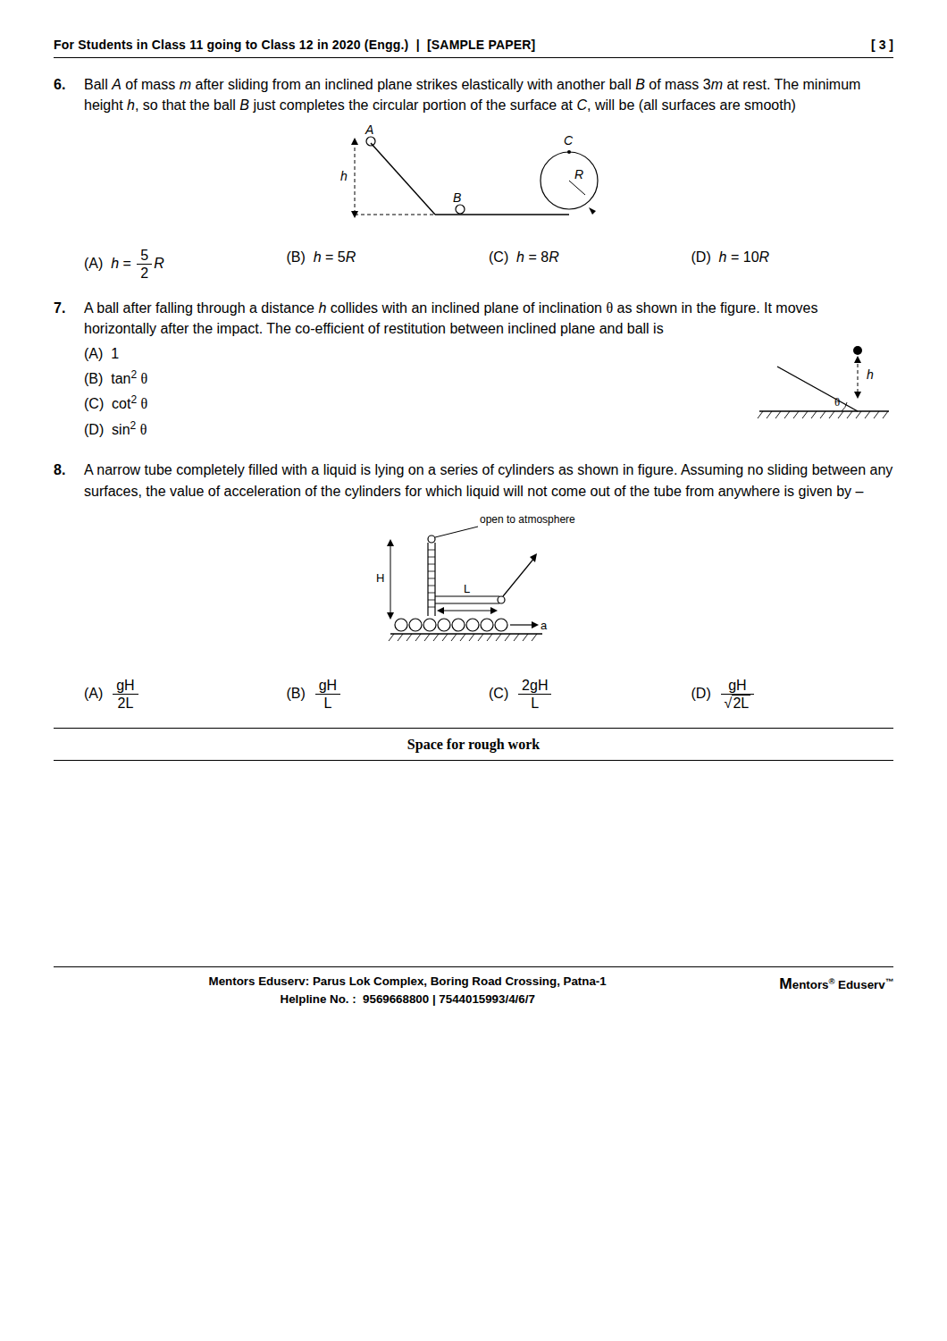For Students in Class 11 going to Class 12 in 2020 (Engg.) | [SAMPLE PAPER] [ 3 ]
6.
Ball A of mass m after sliding from an inclined plane strikes elastically with another ball B of mass 3m at rest. The minimum height h, so that the ball B just completes the circular portion of the surface at C, will be (all surfaces are smooth)
h A B C R
(A) h = 52 R
(B) h = 5R
(C) h = 8R
(D) h = 10R
7.
A ball after falling through a distance h collides with an inclined plane of inclination θ as shown in the figure. It moves horizontally after the impact. The co-efficient of restitution between inclined plane and ball is
(A) 1
(B) tan2 θ
(C) cot2 θ
(D) sin2 θ
h θ
8.
A narrow tube completely filled with a liquid is lying on a series of cylinders as shown in figure. Assuming no sliding between any surfaces, the value of acceleration of the cylinders for which liquid will not come out of the tube from anywhere is given by –
open to atmosphere H L a
(A) gH 2L
(B) gH L
(C) 2gH L
(D) gH√2L
Space for rough work
Mentors Eduserv: Parus Lok Complex, Boring Road Crossing, Patna-1
Helpline No. : 9569668800 | 7544015993/4/6/7
Mentors® Eduserv™